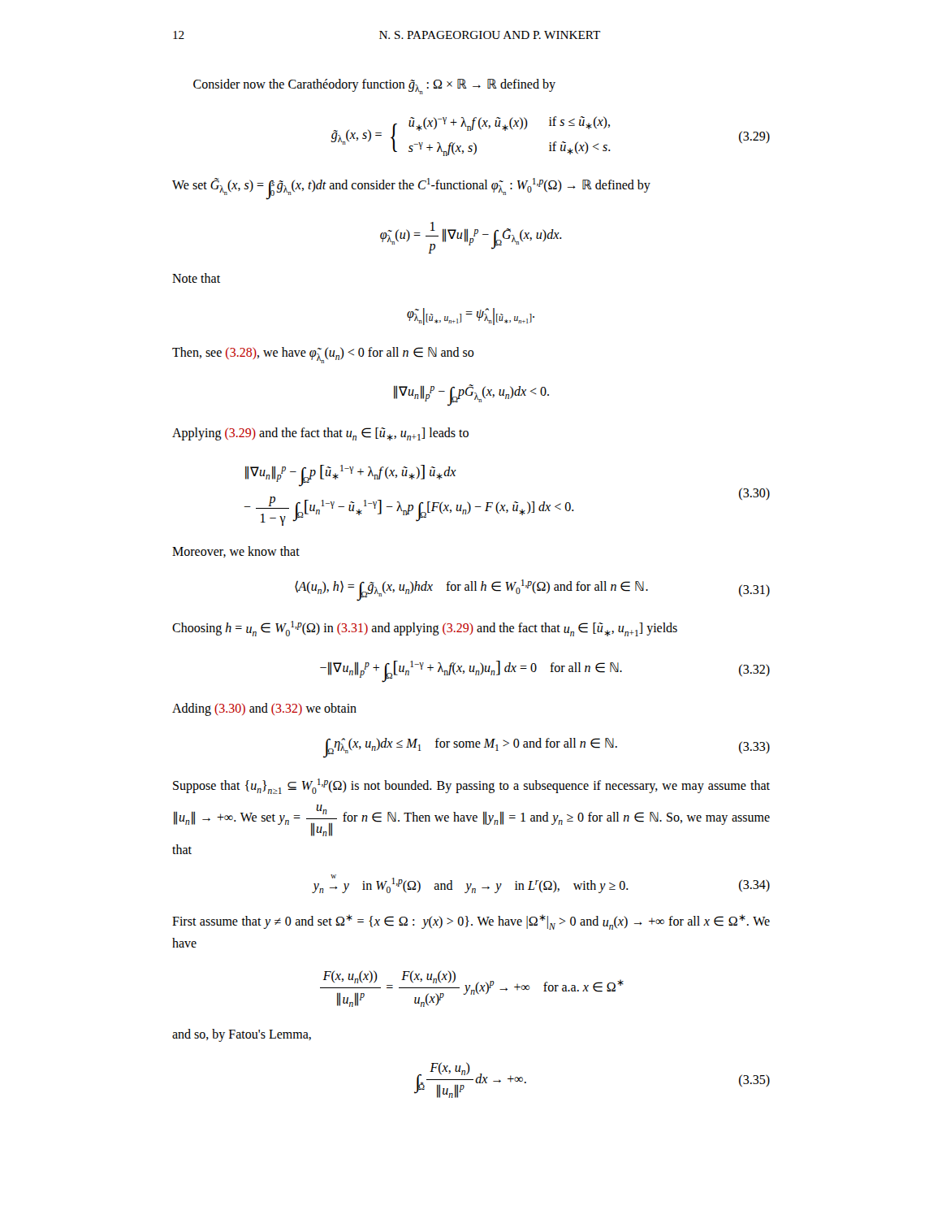12 N. S. PAPAGEORGIOU AND P. WINKERT
Consider now the Carathéodory function g̃λn : Ω × ℝ → ℝ defined by
g̃λn(x, s) = { ũ∗(x)−γ + λnf (x, ũ∗(x)) if s ≤ ũ∗(x), s−γ + λnf(x, s) if ũ∗(x) < s. (3.29)
We set G̃λn(x, s) = ∫0s g̃λn(x, t)dt and consider the C1-functional φ̃λn : W01,p(Ω) → ℝ defined by
φ̃λn(u) = 1 p∥∇u∥pp − ∫Ω G̃λn(x, u)dx.
Note that
φ̃λn|[ũ∗, un+1] = ψ̂λn|[ũ∗, un+1].
Then, see (3.28), we have φ̃λn(un) < 0 for all n ∈ ℕ and so
∥∇un∥pp − ∫Ω pG̃λn(x, un)dx < 0.
Applying (3.29) and the fact that un ∈ [ũ∗, un+1] leads to
∥∇un∥pp − ∫Ω p [ũ∗1−γ + λnf (x, ũ∗)] ũ∗dx
− p 1 − γ ∫Ω [un1−γ − ũ∗1−γ] − λnp ∫Ω [F(x, un) − F (x, ũ∗)] dx < 0. (3.30)
Moreover, we know that
⟨A(un), h⟩ = ∫Ω g̃λn(x, un)hdx for all h ∈ W01,p(Ω) and for all n ∈ ℕ. (3.31)
Choosing h = un ∈ W01,p(Ω) in (3.31) and applying (3.29) and the fact that un ∈ [ũ∗, un+1] yields
−∥∇un∥pp + ∫Ω [un1−γ + λnf(x, un)un] dx = 0 for all n ∈ ℕ. (3.32)
Adding (3.30) and (3.32) we obtain
∫Ω η̂λn(x, un)dx ≤ M1 for some M1 > 0 and for all n ∈ ℕ. (3.33)
Suppose that {un}n≥1 ⊆ W01,p(Ω) is not bounded. By passing to a subsequence if necessary, we may assume that ∥un∥ → +∞. We set yn = un∥un∥ for n ∈ ℕ. Then we have ∥yn∥ = 1 and yn ≥ 0 for all n ∈ ℕ. So, we may assume that
yn w→ y in W01,p(Ω) and yn → y in Lr(Ω), with y ≥ 0. (3.34)
First assume that y ≠ 0 and set Ω∗ = {x ∈ Ω : y(x) > 0}. We have |Ω∗|N > 0 and un(x) → +∞ for all x ∈ Ω∗. We have
F(x, un(x))∥un∥p = F(x, un(x)) un(x)p yn(x)p → +∞ for a.a. x ∈ Ω∗
and so, by Fatou's Lemma,
∫Ω∗ F(x, un)∥un∥p dx → +∞. (3.35)